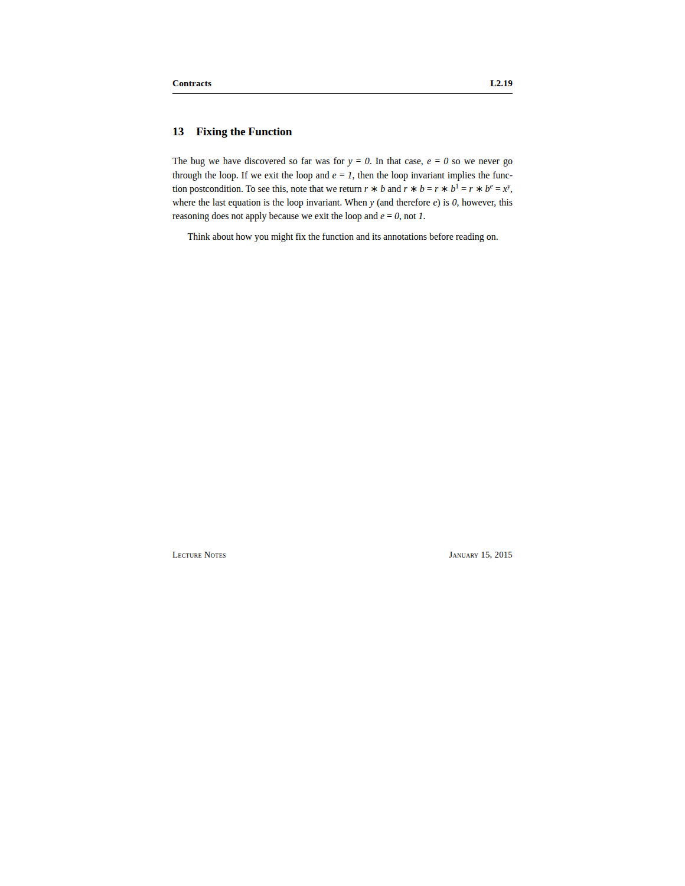Contracts L2.19
13 Fixing the Function
The bug we have discovered so far was for y = 0. In that case, e = 0 so we never go through the loop. If we exit the loop and e = 1, then the loop invariant implies the function postcondition. To see this, note that we return r ∗ b and r ∗ b = r ∗ b1 = r ∗ be = xy, where the last equation is the loop invariant. When y (and therefore e) is 0, however, this reasoning does not apply because we exit the loop and e = 0, not 1.
Think about how you might fix the function and its annotations before reading on.
Lecture Notes January 15, 2015